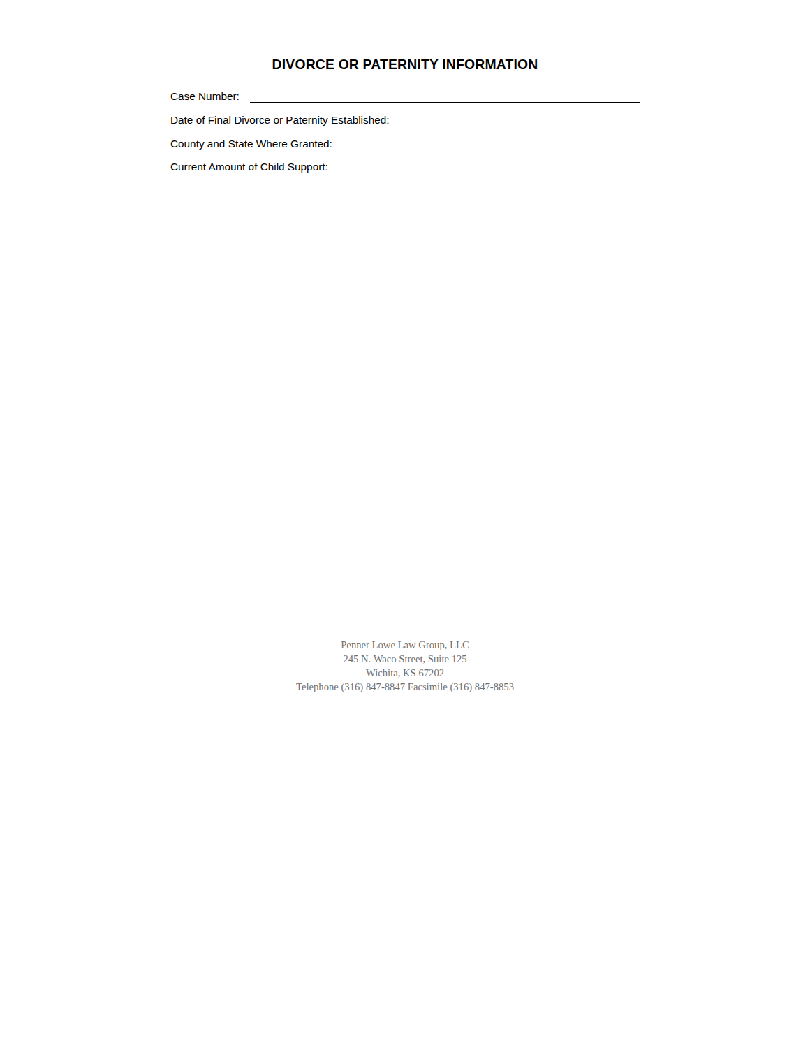DIVORCE OR PATERNITY INFORMATION
Case Number:
Date of Final Divorce or Paternity Established:
County and State Where Granted:
Current Amount of Child Support:
Penner Lowe Law Group, LLC
245 N. Waco Street, Suite 125
Wichita, KS 67202
Telephone (316) 847-8847 Facsimile (316) 847-8853